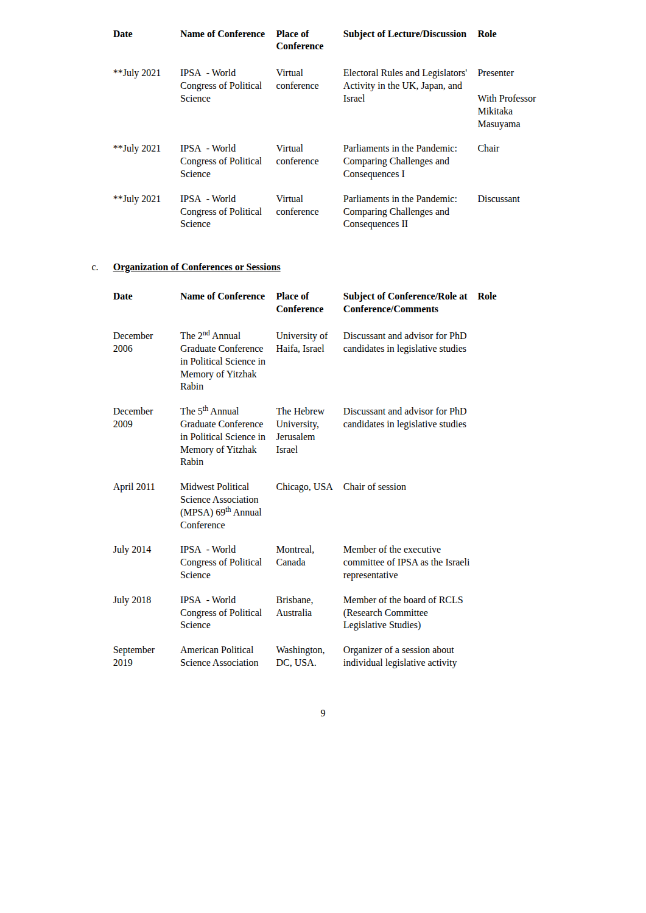| Date | Name of Conference | Place of Conference | Subject of Lecture/Discussion | Role |
| --- | --- | --- | --- | --- |
| **July 2021 | IPSA - World Congress of Political Science | Virtual conference | Electoral Rules and Legislators' Activity in the UK, Japan, and Israel | Presenter With Professor Mikitaka Masuyama |
| **July 2021 | IPSA - World Congress of Political Science | Virtual conference | Parliaments in the Pandemic: Comparing Challenges and Consequences I | Chair |
| **July 2021 | IPSA - World Congress of Political Science | Virtual conference | Parliaments in the Pandemic: Comparing Challenges and Consequences II | Discussant |
c. Organization of Conferences or Sessions
| Date | Name of Conference | Place of Conference | Subject of Conference/Role at Conference/Comments | Role |
| --- | --- | --- | --- | --- |
| December 2006 | The 2 nd Annual Graduate Conference in Political Science in Memory of Yitzhak Rabin | University of Haifa, Israel | Discussant and advisor for PhD candidates in legislative studies | |
| December 2009 | The 5 th Annual Graduate Conference in Political Science in Memory of Yitzhak Rabin | The Hebrew University, Jerusalem Israel | Discussant and advisor for PhD candidates in legislative studies | |
| April 2011 | Midwest Political Science Association (MPSA) 69 th Annual Conference | Chicago, USA | Chair of session | |
| July 2014 | IPSA - World Congress of Political Science | Montreal, Canada | Member of the executive committee of IPSA as the Israeli representative | |
| July 2018 | IPSA - World Congress of Political Science | Brisbane, Australia | Member of the board of RCLS (Research Committee Legislative Studies) | |
| September 2019 | American Political Science Association | Washington, DC, USA. | Organizer of a session about individual legislative activity | |
9